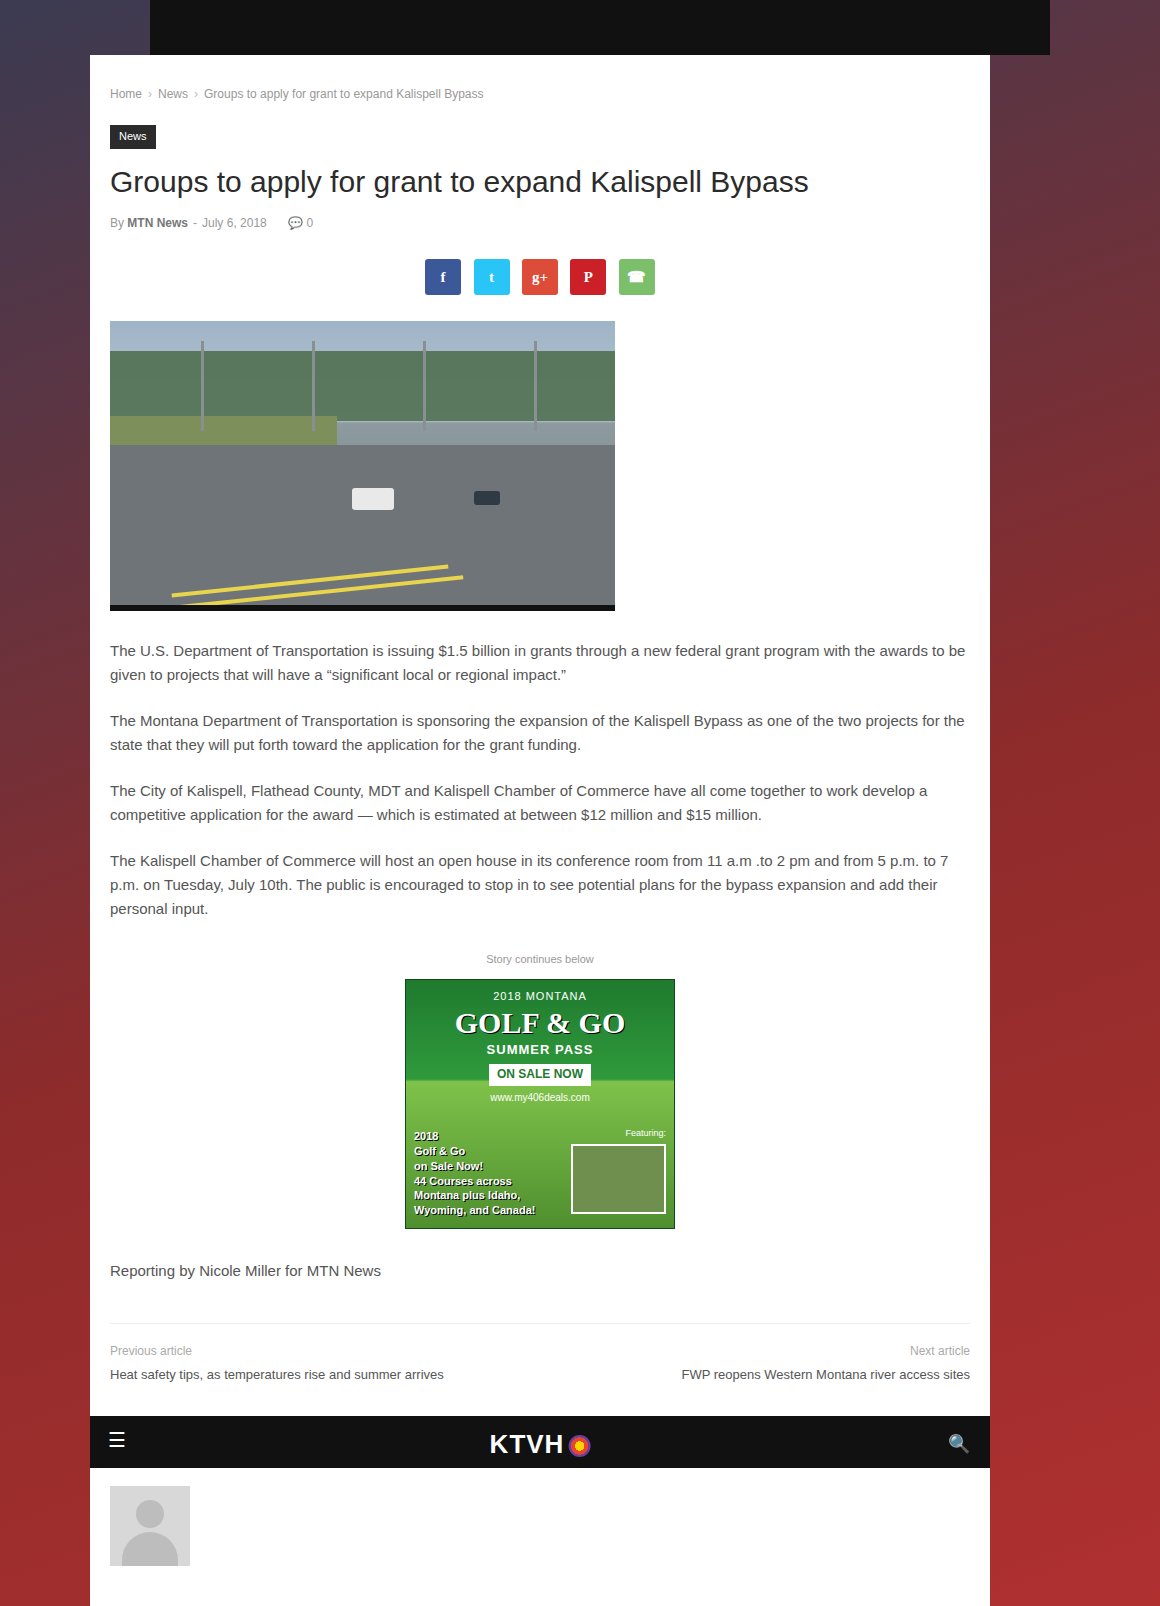Home›News›Groups to apply for grant to expand Kalispell Bypass News
Groups to apply for grant to expand Kalispell Bypass
By MTN News-July 6, 2018 💬 0
f t g+ P ☎
The U.S. Department of Transportation is issuing $1.5 billion in grants through a new federal grant program with the awards to be given to projects that will have a “significant local or regional impact.”
The Montana Department of Transportation is sponsoring the expansion of the Kalispell Bypass as one of the two projects for the state that they will put forth toward the application for the grant funding.
The City of Kalispell, Flathead County, MDT and Kalispell Chamber of Commerce have all come together to work develop a competitive application for the award — which is estimated at between $12 million and $15 million.
The Kalispell Chamber of Commerce will host an open house in its conference room from 11 a.m .to 2 pm and from 5 p.m. to 7 p.m. on Tuesday, July 10th. The public is encouraged to stop in to see potential plans for the bypass expansion and add their personal input.
Story continues below
2018 MONTANA
GOLF & GO
SUMMER PASS
ON SALE NOW
www.my406deals.com
2018
Golf & Go
on Sale Now!
44 Courses across
Montana plus Idaho,
Wyoming, and Canada!
Featuring:
Reporting by Nicole Miller for MTN News
Previous article Heat safety tips, as temperatures rise and summer arrives
Next article FWP reopens Western Montana river access sites
☰
KTVH
🔍